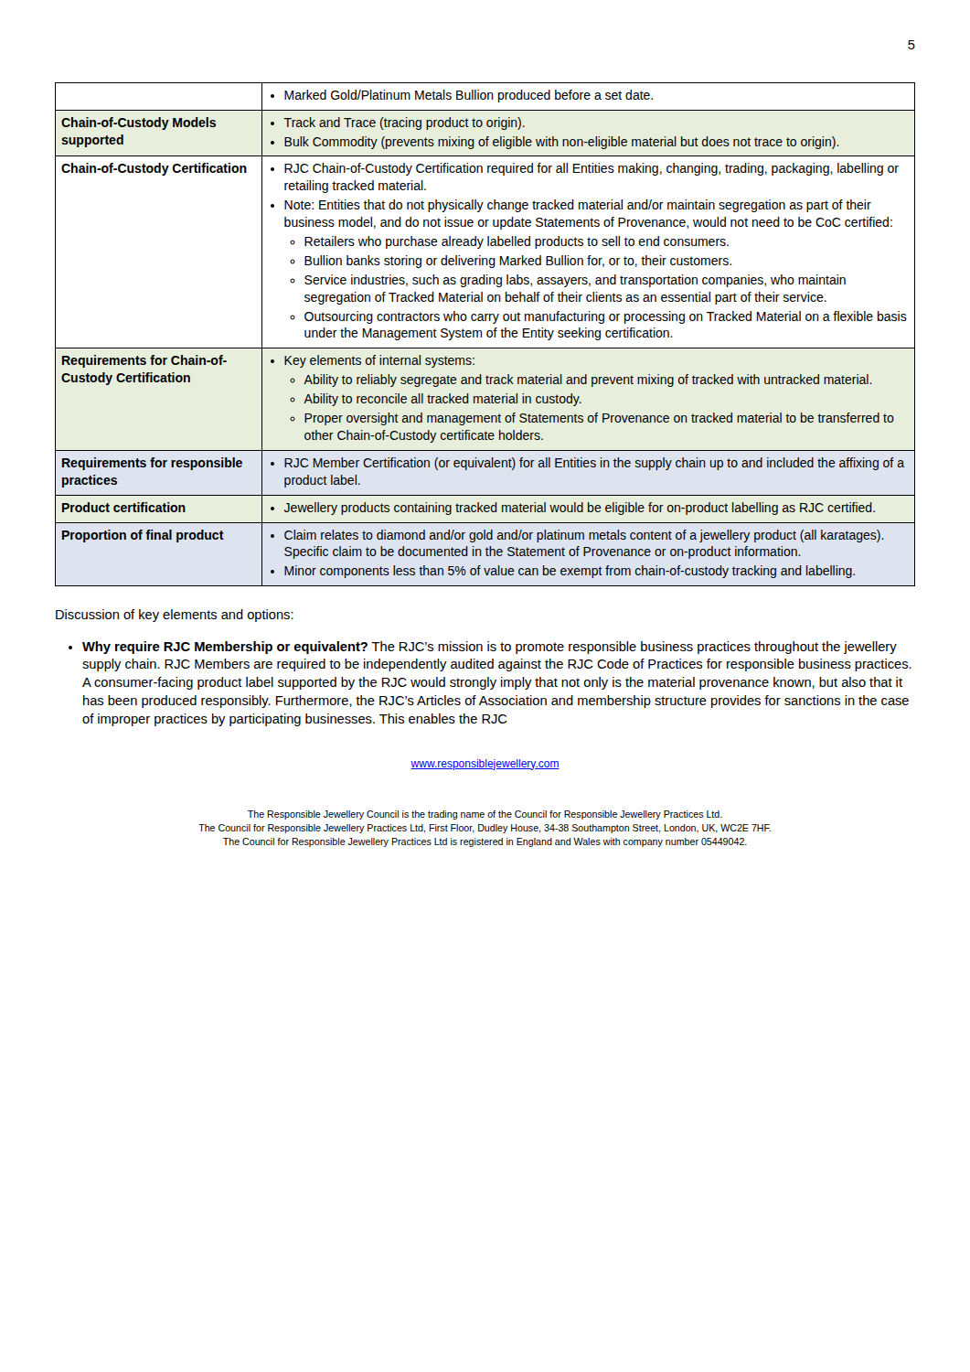5
| | Marked Gold/Platinum Metals Bullion produced before a set date. |
| Chain-of-Custody Models supported | Track and Trace (tracing product to origin). Bulk Commodity (prevents mixing of eligible with non-eligible material but does not trace to origin). |
| Chain-of-Custody Certification | RJC Chain-of-Custody Certification required for all Entities making, changing, trading, packaging, labelling or retailing tracked material. Note: Entities that do not physically change tracked material and/or maintain segregation as part of their business model, and do not issue or update Statements of Provenance, would not need to be CoC certified: Retailers who purchase already labelled products to sell to end consumers. Bullion banks storing or delivering Marked Bullion for, or to, their customers. Service industries, such as grading labs, assayers, and transportation companies, who maintain segregation of Tracked Material on behalf of their clients as an essential part of their service. Outsourcing contractors who carry out manufacturing or processing on Tracked Material on a flexible basis under the Management System of the Entity seeking certification. |
| Requirements for Chain-of-Custody Certification | Key elements of internal systems: Ability to reliably segregate and track material and prevent mixing of tracked with untracked material. Ability to reconcile all tracked material in custody. Proper oversight and management of Statements of Provenance on tracked material to be transferred to other Chain-of-Custody certificate holders. |
| Requirements for responsible practices | RJC Member Certification (or equivalent) for all Entities in the supply chain up to and included the affixing of a product label. |
| Product certification | Jewellery products containing tracked material would be eligible for on-product labelling as RJC certified. |
| Proportion of final product | Claim relates to diamond and/or gold and/or platinum metals content of a jewellery product (all karatages). Specific claim to be documented in the Statement of Provenance or on-product information. Minor components less than 5% of value can be exempt from chain-of-custody tracking and labelling. |
Discussion of key elements and options:
Why require RJC Membership or equivalent? The RJC’s mission is to promote responsible business practices throughout the jewellery supply chain. RJC Members are required to be independently audited against the RJC Code of Practices for responsible business practices. A consumer-facing product label supported by the RJC would strongly imply that not only is the material provenance known, but also that it has been produced responsibly. Furthermore, the RJC’s Articles of Association and membership structure provides for sanctions in the case of improper practices by participating businesses. This enables the RJC
www.responsiblejewellery.com
The Responsible Jewellery Council is the trading name of the Council for Responsible Jewellery Practices Ltd.
The Council for Responsible Jewellery Practices Ltd, First Floor, Dudley House, 34-38 Southampton Street, London, UK, WC2E 7HF.
The Council for Responsible Jewellery Practices Ltd is registered in England and Wales with company number 05449042.